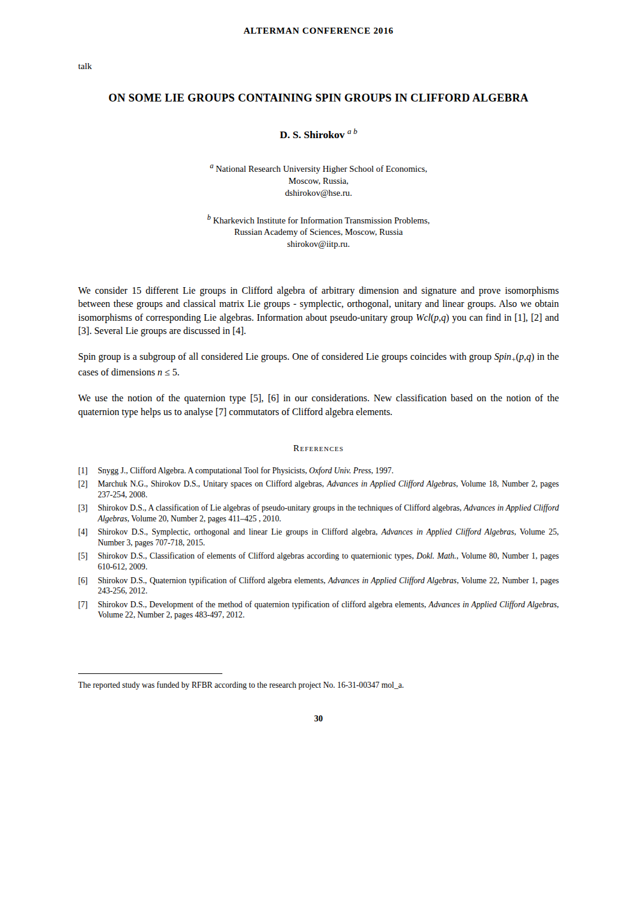ALTERMAN CONFERENCE 2016
talk
ON SOME LIE GROUPS CONTAINING SPIN GROUPS IN CLIFFORD ALGEBRA
D. S. Shirokov a b
a National Research University Higher School of Economics,
Moscow, Russia,
dshirokov@hse.ru.
b Kharkevich Institute for Information Transmission Problems,
Russian Academy of Sciences, Moscow, Russia
shirokov@iitp.ru.
We consider 15 different Lie groups in Clifford algebra of arbitrary dimension and signature and prove isomorphisms between these groups and classical matrix Lie groups - symplectic, orthogonal, unitary and linear groups. Also we obtain isomorphisms of corresponding Lie algebras. Information about pseudo-unitary group Wcl(p,q) you can find in [1], [2] and [3]. Several Lie groups are discussed in [4].
Spin group is a subgroup of all considered Lie groups. One of considered Lie groups coincides with group Spin+(p,q) in the cases of dimensions n ≤ 5.
We use the notion of the quaternion type [5], [6] in our considerations. New classification based on the notion of the quaternion type helps us to analyse [7] commutators of Clifford algebra elements.
References
Snygg J., Clifford Algebra. A computational Tool for Physicists, Oxford Univ. Press, 1997.
Marchuk N.G., Shirokov D.S., Unitary spaces on Clifford algebras, Advances in Applied Clifford Algebras, Volume 18, Number 2, pages 237-254, 2008.
Shirokov D.S., A classification of Lie algebras of pseudo-unitary groups in the techniques of Clifford algebras, Advances in Applied Clifford Algebras, Volume 20, Number 2, pages 411–425 , 2010.
Shirokov D.S., Symplectic, orthogonal and linear Lie groups in Clifford algebra, Advances in Applied Clifford Algebras, Volume 25, Number 3, pages 707-718, 2015.
Shirokov D.S., Classification of elements of Clifford algebras according to quaternionic types, Dokl. Math., Volume 80, Number 1, pages 610-612, 2009.
Shirokov D.S., Quaternion typification of Clifford algebra elements, Advances in Applied Clifford Algebras, Volume 22, Number 1, pages 243-256, 2012.
Shirokov D.S., Development of the method of quaternion typification of clifford algebra elements, Advances in Applied Clifford Algebras, Volume 22, Number 2, pages 483-497, 2012.
The reported study was funded by RFBR according to the research project No. 16-31-00347 mol_a.
30